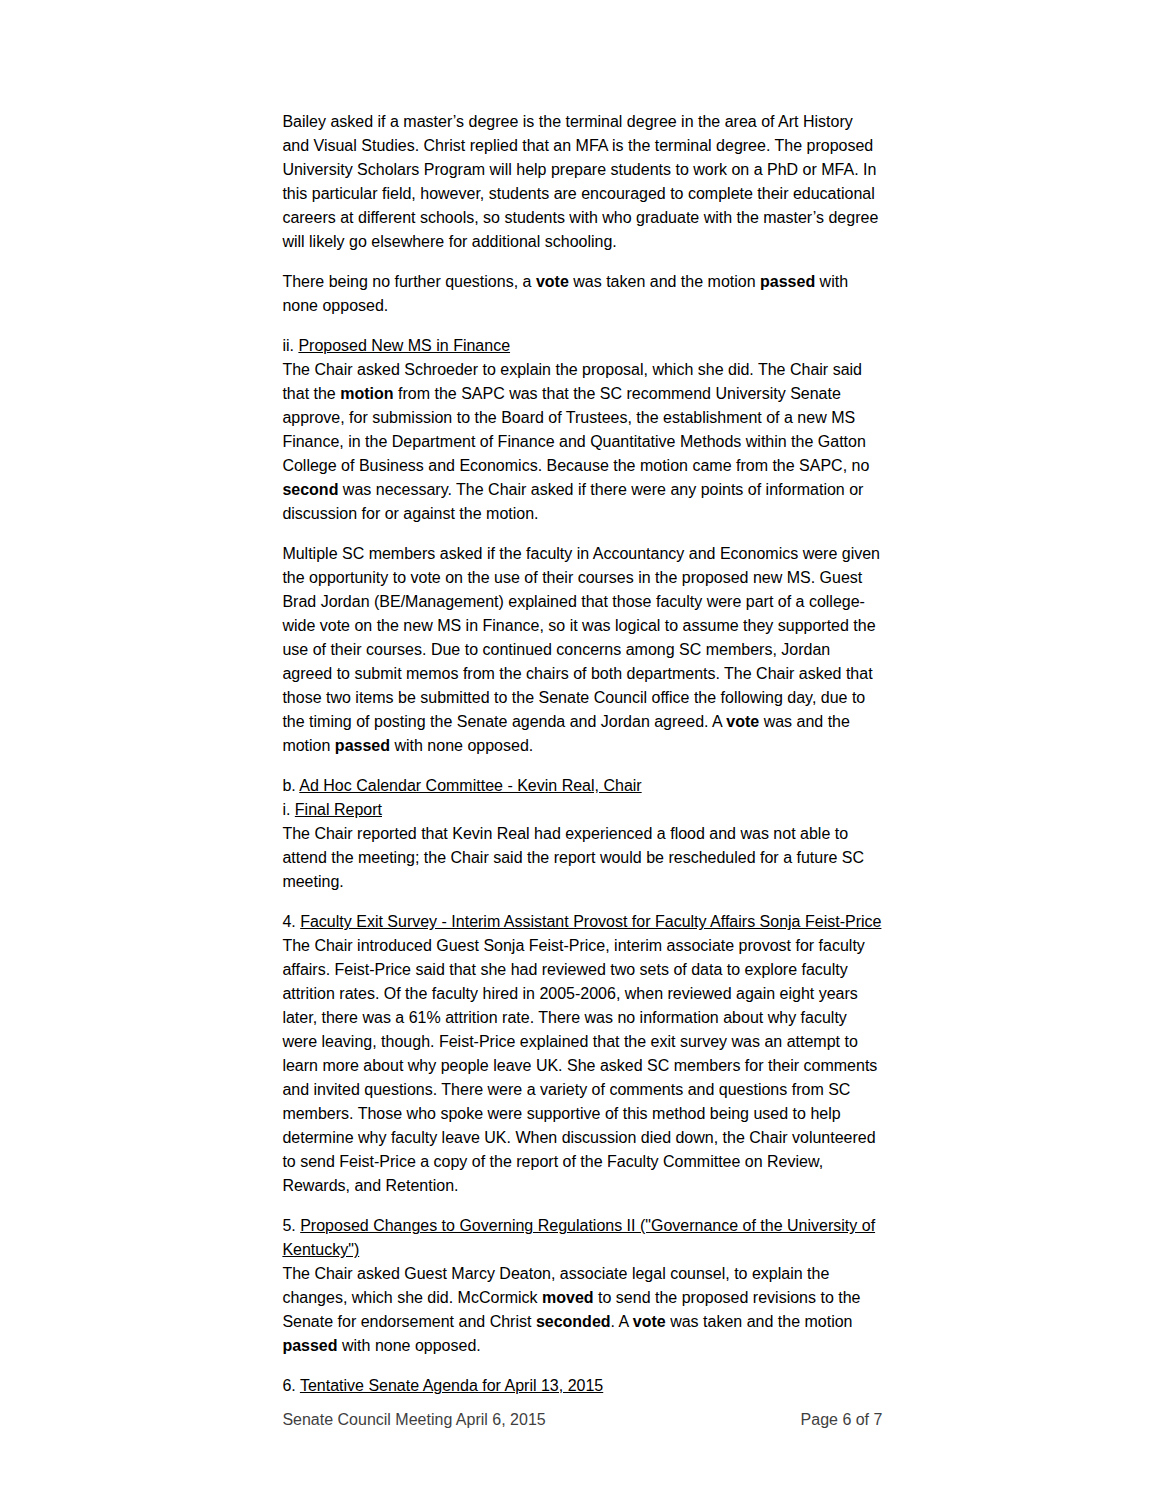Bailey asked if a master’s degree is the terminal degree in the area of Art History and Visual Studies. Christ replied that an MFA is the terminal degree. The proposed University Scholars Program will help prepare students to work on a PhD or MFA. In this particular field, however, students are encouraged to complete their educational careers at different schools, so students with who graduate with the master’s degree will likely go elsewhere for additional schooling.
There being no further questions, a vote was taken and the motion passed with none opposed.
ii. Proposed New MS in Finance
The Chair asked Schroeder to explain the proposal, which she did. The Chair said that the motion from the SAPC was that the SC recommend University Senate approve, for submission to the Board of Trustees, the establishment of a new MS Finance, in the Department of Finance and Quantitative Methods within the Gatton College of Business and Economics. Because the motion came from the SAPC, no second was necessary. The Chair asked if there were any points of information or discussion for or against the motion.
Multiple SC members asked if the faculty in Accountancy and Economics were given the opportunity to vote on the use of their courses in the proposed new MS. Guest Brad Jordan (BE/Management) explained that those faculty were part of a college-wide vote on the new MS in Finance, so it was logical to assume they supported the use of their courses. Due to continued concerns among SC members, Jordan agreed to submit memos from the chairs of both departments. The Chair asked that those two items be submitted to the Senate Council office the following day, due to the timing of posting the Senate agenda and Jordan agreed. A vote was and the motion passed with none opposed.
b. Ad Hoc Calendar Committee - Kevin Real, Chair
i. Final Report
The Chair reported that Kevin Real had experienced a flood and was not able to attend the meeting; the Chair said the report would be rescheduled for a future SC meeting.
4. Faculty Exit Survey - Interim Assistant Provost for Faculty Affairs Sonja Feist-Price
The Chair introduced Guest Sonja Feist-Price, interim associate provost for faculty affairs. Feist-Price said that she had reviewed two sets of data to explore faculty attrition rates. Of the faculty hired in 2005-2006, when reviewed again eight years later, there was a 61% attrition rate. There was no information about why faculty were leaving, though. Feist-Price explained that the exit survey was an attempt to learn more about why people leave UK. She asked SC members for their comments and invited questions. There were a variety of comments and questions from SC members. Those who spoke were supportive of this method being used to help determine why faculty leave UK. When discussion died down, the Chair volunteered to send Feist-Price a copy of the report of the Faculty Committee on Review, Rewards, and Retention.
5. Proposed Changes to Governing Regulations II ("Governance of the University of Kentucky")
The Chair asked Guest Marcy Deaton, associate legal counsel, to explain the changes, which she did. McCormick moved to send the proposed revisions to the Senate for endorsement and Christ seconded. A vote was taken and the motion passed with none opposed.
6. Tentative Senate Agenda for April 13, 2015
Senate Council Meeting April 6, 2015 Page 6 of 7